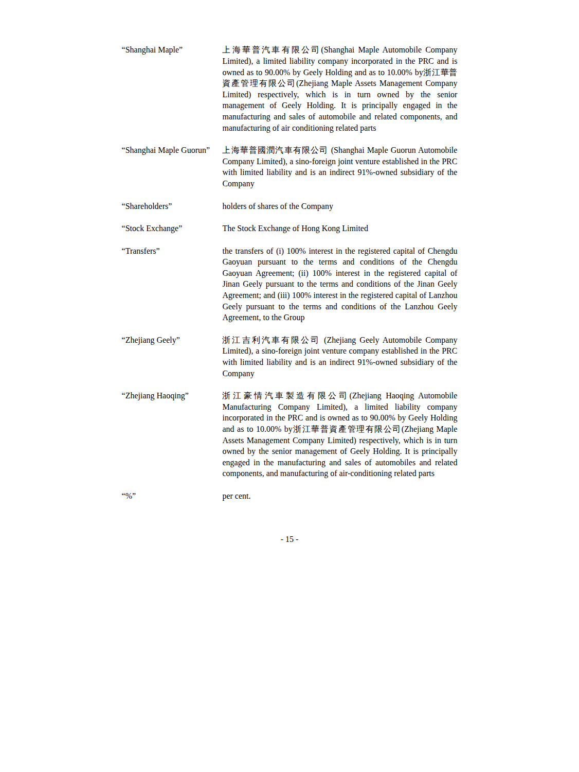| “Shanghai Maple” | 上海華普汽車有限公司 (Shanghai Maple Automobile Company Limited), a limited liability company incorporated in the PRC and is owned as to 90.00% by Geely Holding and as to 10.00% by 浙江華普資產管理有限公司 (Zhejiang Maple Assets Management Company Limited) respectively, which is in turn owned by the senior management of Geely Holding. It is principally engaged in the manufacturing and sales of automobile and related components, and manufacturing of air conditioning related parts |
| “Shanghai Maple Guorun” | 上海華普國潤汽車有限公司 (Shanghai Maple Guorun Automobile Company Limited), a sino-foreign joint venture established in the PRC with limited liability and is an indirect 91%-owned subsidiary of the Company |
| “Shareholders” | holders of shares of the Company |
| “Stock Exchange” | The Stock Exchange of Hong Kong Limited |
| “Transfers” | the transfers of (i) 100% interest in the registered capital of Chengdu Gaoyuan pursuant to the terms and conditions of the Chengdu Gaoyuan Agreement; (ii) 100% interest in the registered capital of Jinan Geely pursuant to the terms and conditions of the Jinan Geely Agreement; and (iii) 100% interest in the registered capital of Lanzhou Geely pursuant to the terms and conditions of the Lanzhou Geely Agreement, to the Group |
| “Zhejiang Geely” | 浙江吉利汽車有限公司 (Zhejiang Geely Automobile Company Limited), a sino-foreign joint venture company established in the PRC with limited liability and is an indirect 91%-owned subsidiary of the Company |
| “Zhejiang Haoqing” | 浙江豪情汽車製造有限公司 (Zhejiang Haoqing Automobile Manufacturing Company Limited), a limited liability company incorporated in the PRC and is owned as to 90.00% by Geely Holding and as to 10.00% by 浙江華普資產管理有限公司 (Zhejiang Maple Assets Management Company Limited) respectively, which is in turn owned by the senior management of Geely Holding. It is principally engaged in the manufacturing and sales of automobiles and related components, and manufacturing of air-conditioning related parts |
| “%” | per cent. |
- 15 -